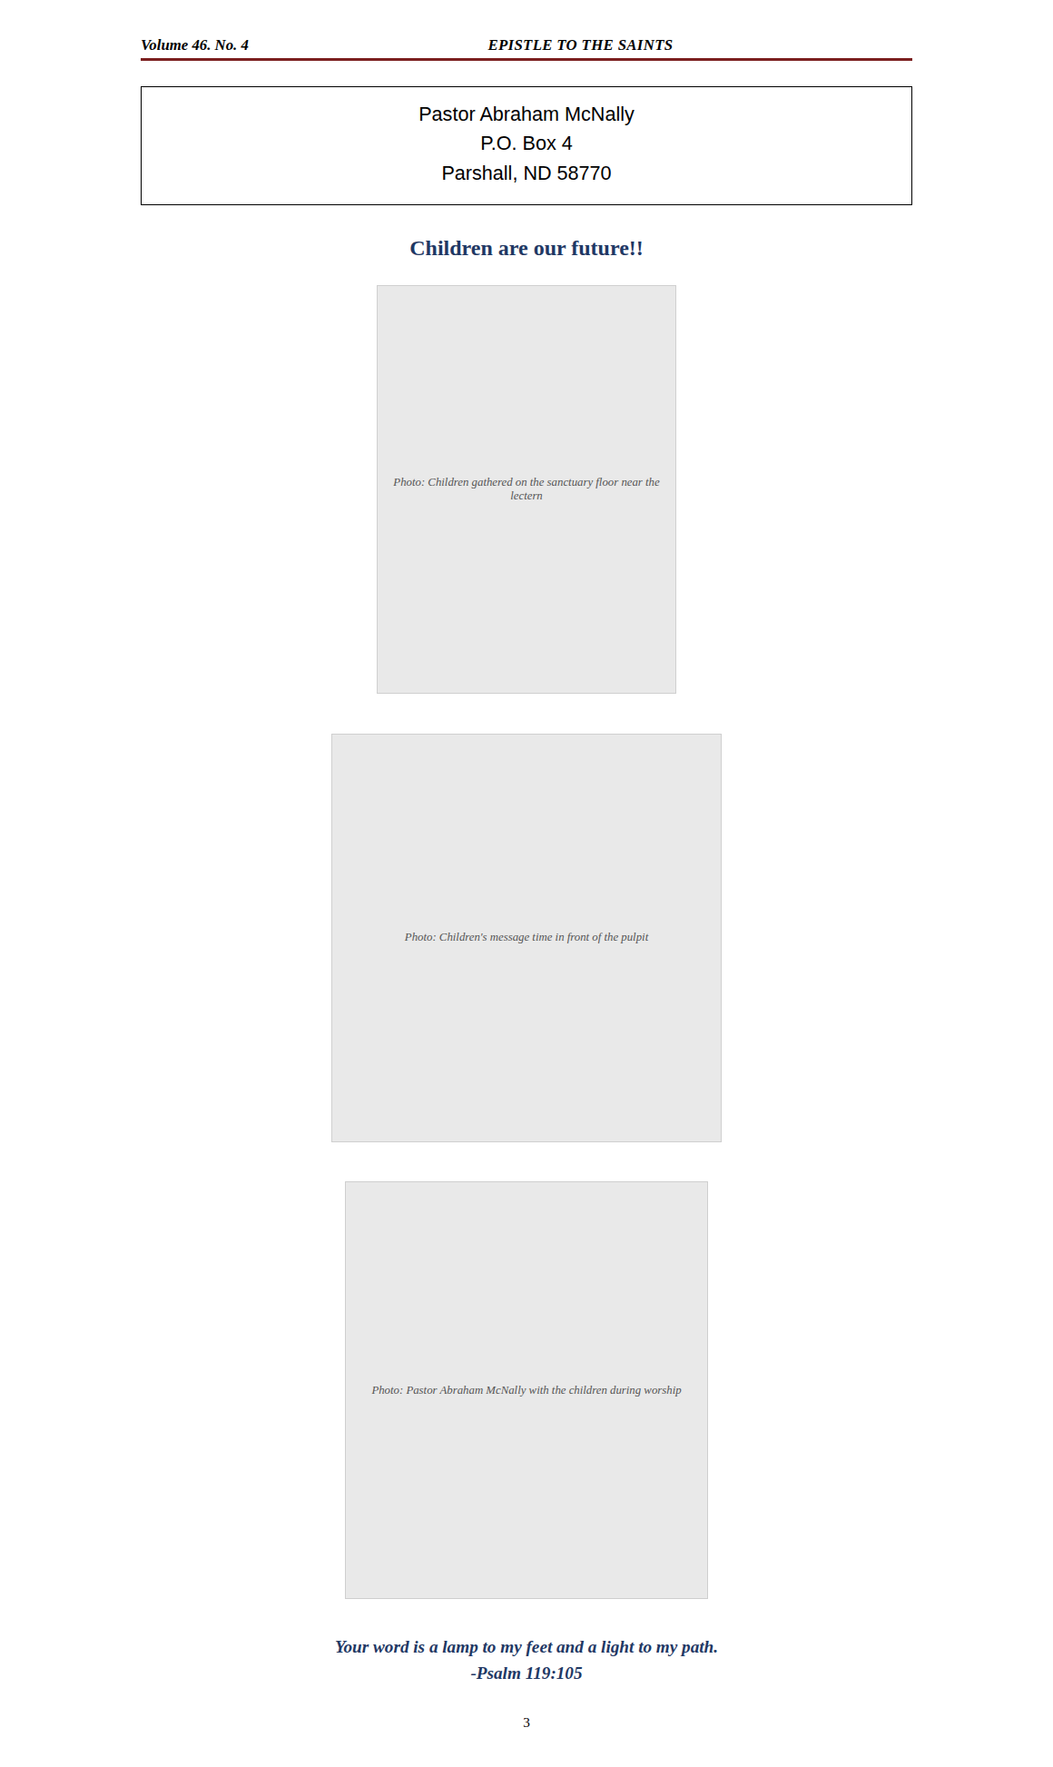Volume 46. No. 4 EPISTLE TO THE SAINTS
Pastor Abraham McNally
P.O. Box 4
Parshall, ND 58770
Children are our future!!
Photo: Children gathered on the sanctuary floor near the lectern
Photo: Children's message time in front of the pulpit
Photo: Pastor Abraham McNally with the children during worship
Your word is a lamp to my feet and a light to my path.
-Psalm 119:105
3